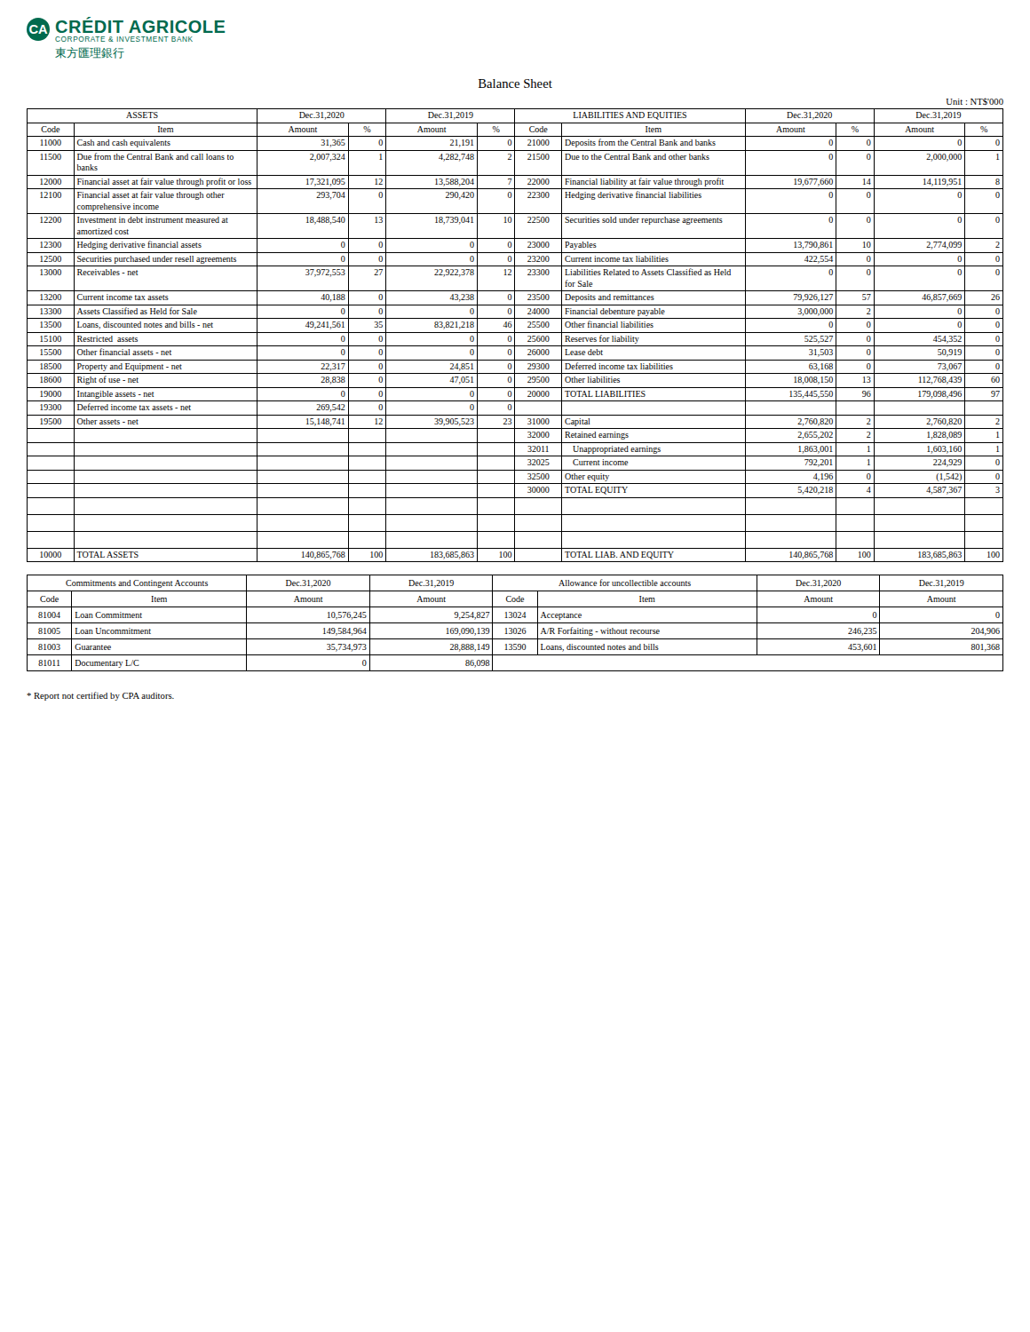CA
CRÉDIT AGRICOLE
CORPORATE & INVESTMENT BANK
東方匯理銀行
Balance Sheet
Unit : NT$'000
| ASSETS | Dec.31,2020 | Dec.31,2019 | LIABILITIES AND EQUITIES | Dec.31,2020 | Dec.31,2019 |
| --- | --- | --- | --- | --- | --- |
| Code | Item | Amount | % | Amount | % | Code | Item | Amount | % | Amount | % |
| 11000 | Cash and cash equivalents | 31,365 | 0 | 21,191 | 0 | 21000 | Deposits from the Central Bank and banks | 0 | 0 | 0 | 0 |
| 11500 | Due from the Central Bank and call loans to banks | 2,007,324 | 1 | 4,282,748 | 2 | 21500 | Due to the Central Bank and other banks | 0 | 0 | 2,000,000 | 1 |
| 12000 | Financial asset at fair value through profit or loss | 17,321,095 | 12 | 13,588,204 | 7 | 22000 | Financial liability at fair value through profit | 19,677,660 | 14 | 14,119,951 | 8 |
| 12100 | Financial asset at fair value through other comprehensive income | 293,704 | 0 | 290,420 | 0 | 22300 | Hedging derivative financial liabilities | 0 | 0 | 0 | 0 |
| 12200 | Investment in debt instrument measured at amortized cost | 18,488,540 | 13 | 18,739,041 | 10 | 22500 | Securities sold under repurchase agreements | 0 | 0 | 0 | 0 |
| 12300 | Hedging derivative financial assets | 0 | 0 | 0 | 0 | 23000 | Payables | 13,790,861 | 10 | 2,774,099 | 2 |
| 12500 | Securities purchased under resell agreements | 0 | 0 | 0 | 0 | 23200 | Current income tax liabilities | 422,554 | 0 | 0 | 0 |
| 13000 | Receivables - net | 37,972,553 | 27 | 22,922,378 | 12 | 23300 | Liabilities Related to Assets Classified as Held for Sale | 0 | 0 | 0 | 0 |
| 13200 | Current income tax assets | 40,188 | 0 | 43,238 | 0 | 23500 | Deposits and remittances | 79,926,127 | 57 | 46,857,669 | 26 |
| 13300 | Assets Classified as Held for Sale | 0 | 0 | 0 | 0 | 24000 | Financial debenture payable | 3,000,000 | 2 | 0 | 0 |
| 13500 | Loans, discounted notes and bills - net | 49,241,561 | 35 | 83,821,218 | 46 | 25500 | Other financial liabilities | 0 | 0 | 0 | 0 |
| 15100 | Restricted assets | 0 | 0 | 0 | 0 | 25600 | Reserves for liability | 525,527 | 0 | 454,352 | 0 |
| 15500 | Other financial assets - net | 0 | 0 | 0 | 0 | 26000 | Lease debt | 31,503 | 0 | 50,919 | 0 |
| 18500 | Property and Equipment - net | 22,317 | 0 | 24,851 | 0 | 29300 | Deferred income tax liabilities | 63,168 | 0 | 73,067 | 0 |
| 18600 | Right of use - net | 28,838 | 0 | 47,051 | 0 | 29500 | Other liabilities | 18,008,150 | 13 | 112,768,439 | 60 |
| 19000 | Intangible assets - net | 0 | 0 | 0 | 0 | 20000 | TOTAL LIABILITIES | 135,445,550 | 96 | 179,098,496 | 97 |
| 19300 | Deferred income tax assets - net | 269,542 | 0 | 0 | 0 | | | | | | |
| 19500 | Other assets - net | 15,148,741 | 12 | 39,905,523 | 23 | 31000 | Capital | 2,760,820 | 2 | 2,760,820 | 2 |
| | | | | | | 32000 | Retained earnings | 2,655,202 | 2 | 1,828,089 | 1 |
| | | | | | | 32011 | Unappropriated earnings | 1,863,001 | 1 | 1,603,160 | 1 |
| | | | | | | 32025 | Current income | 792,201 | 1 | 224,929 | 0 |
| | | | | | | 32500 | Other equity | 4,196 | 0 | (1,542) | 0 |
| | | | | | | 30000 | TOTAL EQUITY | 5,420,218 | 4 | 4,587,367 | 3 |
| 10000 | TOTAL ASSETS | 140,865,768 | 100 | 183,685,863 | 100 | | TOTAL LIAB. AND EQUITY | 140,865,768 | 100 | 183,685,863 | 100 |
| Commitments and Contingent Accounts | Dec.31,2020 | Dec.31,2019 | Allowance for uncollectible accounts | Dec.31,2020 | Dec.31,2019 |
| --- | --- | --- | --- | --- | --- |
| Code | Item | Amount | Amount | Code | Item | Amount | Amount |
| 81004 | Loan Commitment | 10,576,245 | 9,254,827 | 13024 | Acceptance | 0 | 0 |
| 81005 | Loan Uncommitment | 149,584,964 | 169,090,139 | 13026 | A/R Forfaiting - without recourse | 246,235 | 204,906 |
| 81003 | Guarantee | 35,734,973 | 28,888,149 | 13590 | Loans, discounted notes and bills | 453,601 | 801,368 |
| 81011 | Documentary L/C | 0 | 86,098 | | | | |
* Report not certified by CPA auditors.